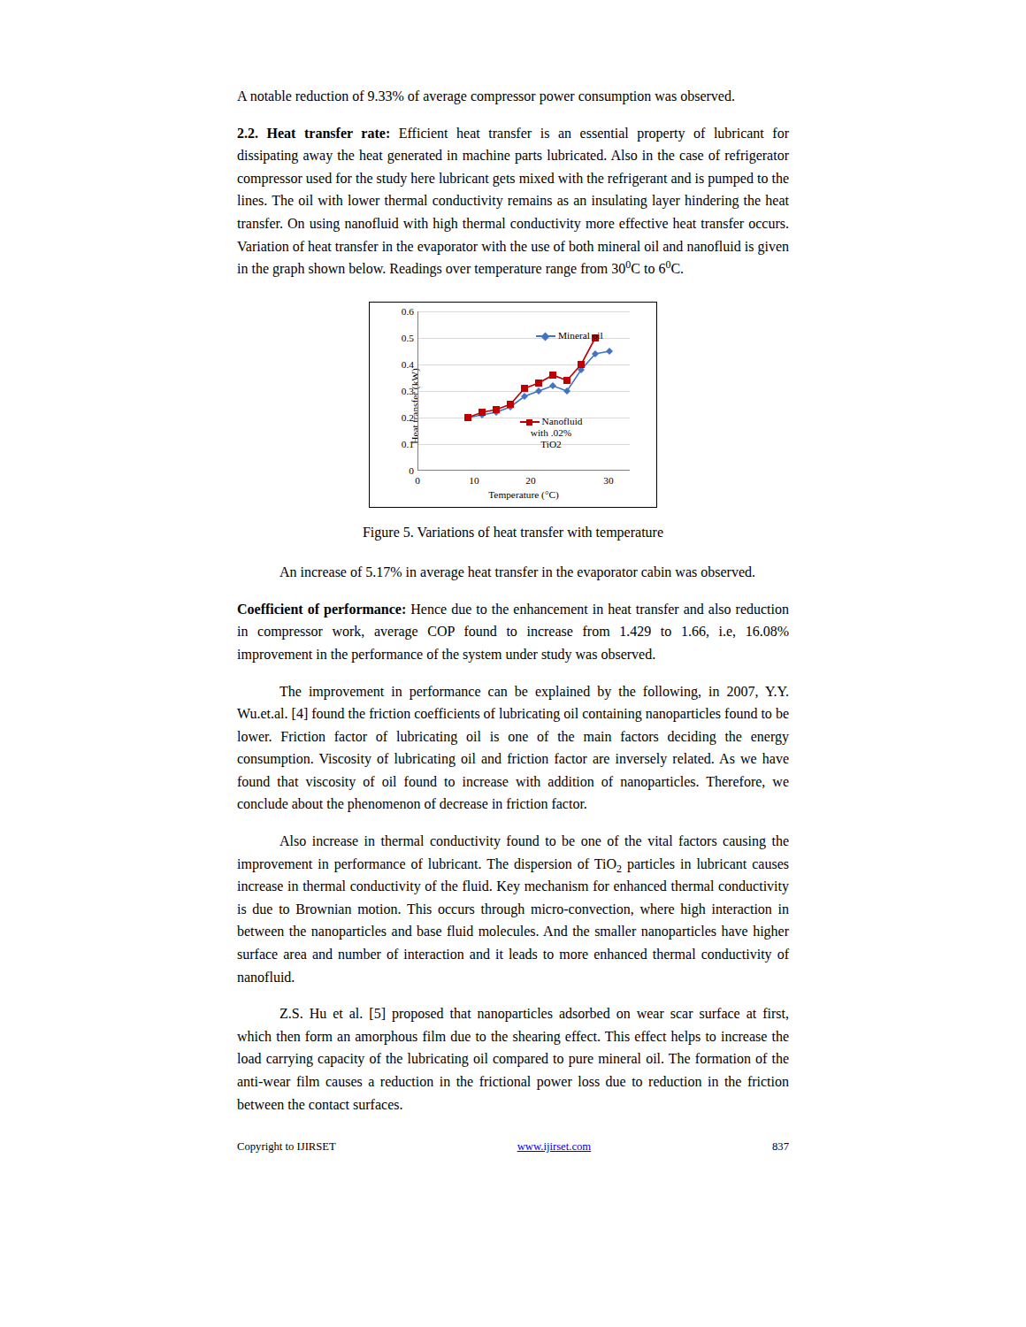A notable reduction of 9.33% of average compressor power consumption was observed.
2.2. Heat transfer rate: Efficient heat transfer is an essential property of lubricant for dissipating away the heat generated in machine parts lubricated. Also in the case of refrigerator compressor used for the study here lubricant gets mixed with the refrigerant and is pumped to the lines. The oil with lower thermal conductivity remains as an insulating layer hindering the heat transfer. On using nanofluid with high thermal conductivity more effective heat transfer occurs. Variation of heat transfer in the evaporator with the use of both mineral oil and nanofluid is given in the graph shown below. Readings over temperature range from 300C to 60C.
Heat transfer (kW)
0.6 0.5 0.4 0.3 0.2 0.1 0
0 10 20 30
Temperature (°C)
Mineral oil
Nanofluid
with .02%
TiO2
Figure 5. Variations of heat transfer with temperature
An increase of 5.17% in average heat transfer in the evaporator cabin was observed.
Coefficient of performance: Hence due to the enhancement in heat transfer and also reduction in compressor work, average COP found to increase from 1.429 to 1.66, i.e, 16.08% improvement in the performance of the system under study was observed.
The improvement in performance can be explained by the following, in 2007, Y.Y. Wu.et.al. [4] found the friction coefficients of lubricating oil containing nanoparticles found to be lower. Friction factor of lubricating oil is one of the main factors deciding the energy consumption. Viscosity of lubricating oil and friction factor are inversely related. As we have found that viscosity of oil found to increase with addition of nanoparticles. Therefore, we conclude about the phenomenon of decrease in friction factor.
Also increase in thermal conductivity found to be one of the vital factors causing the improvement in performance of lubricant. The dispersion of TiO2 particles in lubricant causes increase in thermal conductivity of the fluid. Key mechanism for enhanced thermal conductivity is due to Brownian motion. This occurs through micro-convection, where high interaction in between the nanoparticles and base fluid molecules. And the smaller nanoparticles have higher surface area and number of interaction and it leads to more enhanced thermal conductivity of nanofluid.
Z.S. Hu et al. [5] proposed that nanoparticles adsorbed on wear scar surface at first, which then form an amorphous film due to the shearing effect. This effect helps to increase the load carrying capacity of the lubricating oil compared to pure mineral oil. The formation of the anti-wear film causes a reduction in the frictional power loss due to reduction in the friction between the contact surfaces.
Copyright to IJIRSET www.ijirset.com 837